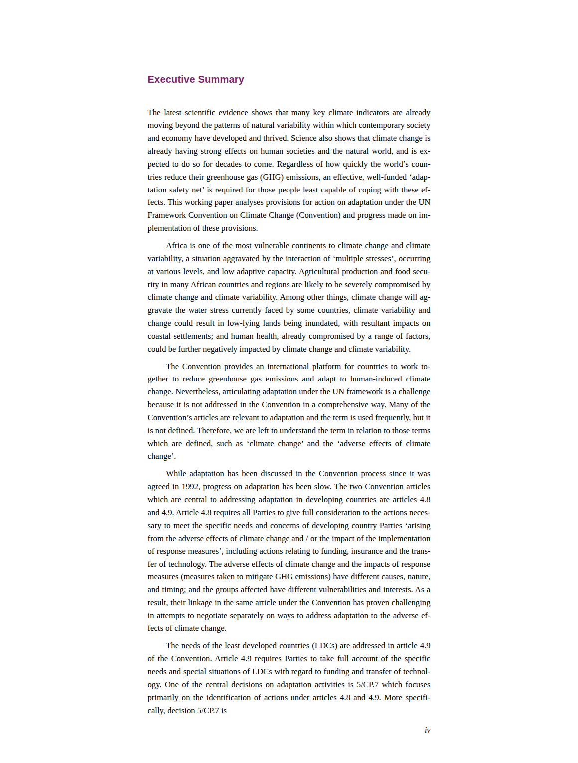Executive Summary
The latest scientific evidence shows that many key climate indicators are already moving beyond the patterns of natural variability within which contemporary society and economy have developed and thrived. Science also shows that climate change is already having strong effects on human societies and the natural world, and is expected to do so for decades to come. Regardless of how quickly the world’s countries reduce their greenhouse gas (GHG) emissions, an effective, well-funded ‘adaptation safety net’ is required for those people least capable of coping with these effects. This working paper analyses provisions for action on adaptation under the UN Framework Convention on Climate Change (Convention) and progress made on implementation of these provisions.
Africa is one of the most vulnerable continents to climate change and climate variability, a situation aggravated by the interaction of ‘multiple stresses’, occurring at various levels, and low adaptive capacity. Agricultural production and food security in many African countries and regions are likely to be severely compromised by climate change and climate variability. Among other things, climate change will aggravate the water stress currently faced by some countries, climate variability and change could result in low-lying lands being inundated, with resultant impacts on coastal settlements; and human health, already compromised by a range of factors, could be further negatively impacted by climate change and climate variability.
The Convention provides an international platform for countries to work together to reduce greenhouse gas emissions and adapt to human-induced climate change. Nevertheless, articulating adaptation under the UN framework is a challenge because it is not addressed in the Convention in a comprehensive way. Many of the Convention’s articles are relevant to adaptation and the term is used frequently, but it is not defined. Therefore, we are left to understand the term in relation to those terms which are defined, such as ‘climate change’ and the ‘adverse effects of climate change’.
While adaptation has been discussed in the Convention process since it was agreed in 1992, progress on adaptation has been slow. The two Convention articles which are central to addressing adaptation in developing countries are articles 4.8 and 4.9. Article 4.8 requires all Parties to give full consideration to the actions necessary to meet the specific needs and concerns of developing country Parties ‘arising from the adverse effects of climate change and / or the impact of the implementation of response measures’, including actions relating to funding, insurance and the transfer of technology. The adverse effects of climate change and the impacts of response measures (measures taken to mitigate GHG emissions) have different causes, nature, and timing; and the groups affected have different vulnerabilities and interests. As a result, their linkage in the same article under the Convention has proven challenging in attempts to negotiate separately on ways to address adaptation to the adverse effects of climate change.
The needs of the least developed countries (LDCs) are addressed in article 4.9 of the Convention. Article 4.9 requires Parties to take full account of the specific needs and special situations of LDCs with regard to funding and transfer of technology. One of the central decisions on adaptation activities is 5/CP.7 which focuses primarily on the identification of actions under articles 4.8 and 4.9. More specifically, decision 5/CP.7 is
iv